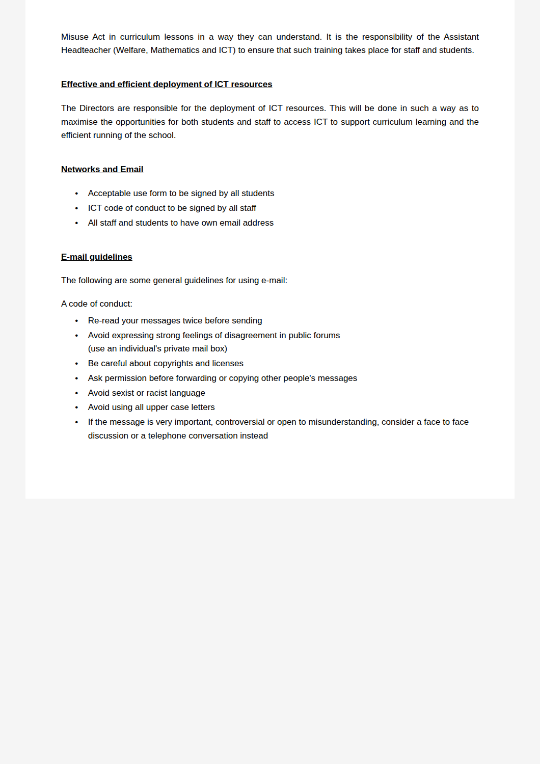Misuse Act in curriculum lessons in a way they can understand. It is the responsibility of the Assistant Headteacher (Welfare, Mathematics and ICT) to ensure that such training takes place for staff and students.
Effective and efficient deployment of ICT resources
The Directors are responsible for the deployment of ICT resources. This will be done in such a way as to maximise the opportunities for both students and staff to access ICT to support curriculum learning and the efficient running of the school.
Networks and Email
Acceptable use form to be signed by all students
ICT code of conduct to be signed by all staff
All staff and students to have own email address
E-mail guidelines
The following are some general guidelines for using e-mail:
A code of conduct:
Re-read your messages twice before sending
Avoid expressing strong feelings of disagreement in public forums (use an individual's private mail box)
Be careful about copyrights and licenses
Ask permission before forwarding or copying other people's messages
Avoid sexist or racist language
Avoid using all upper case letters
If the message is very important, controversial or open to misunderstanding, consider a face to face discussion or a telephone conversation instead